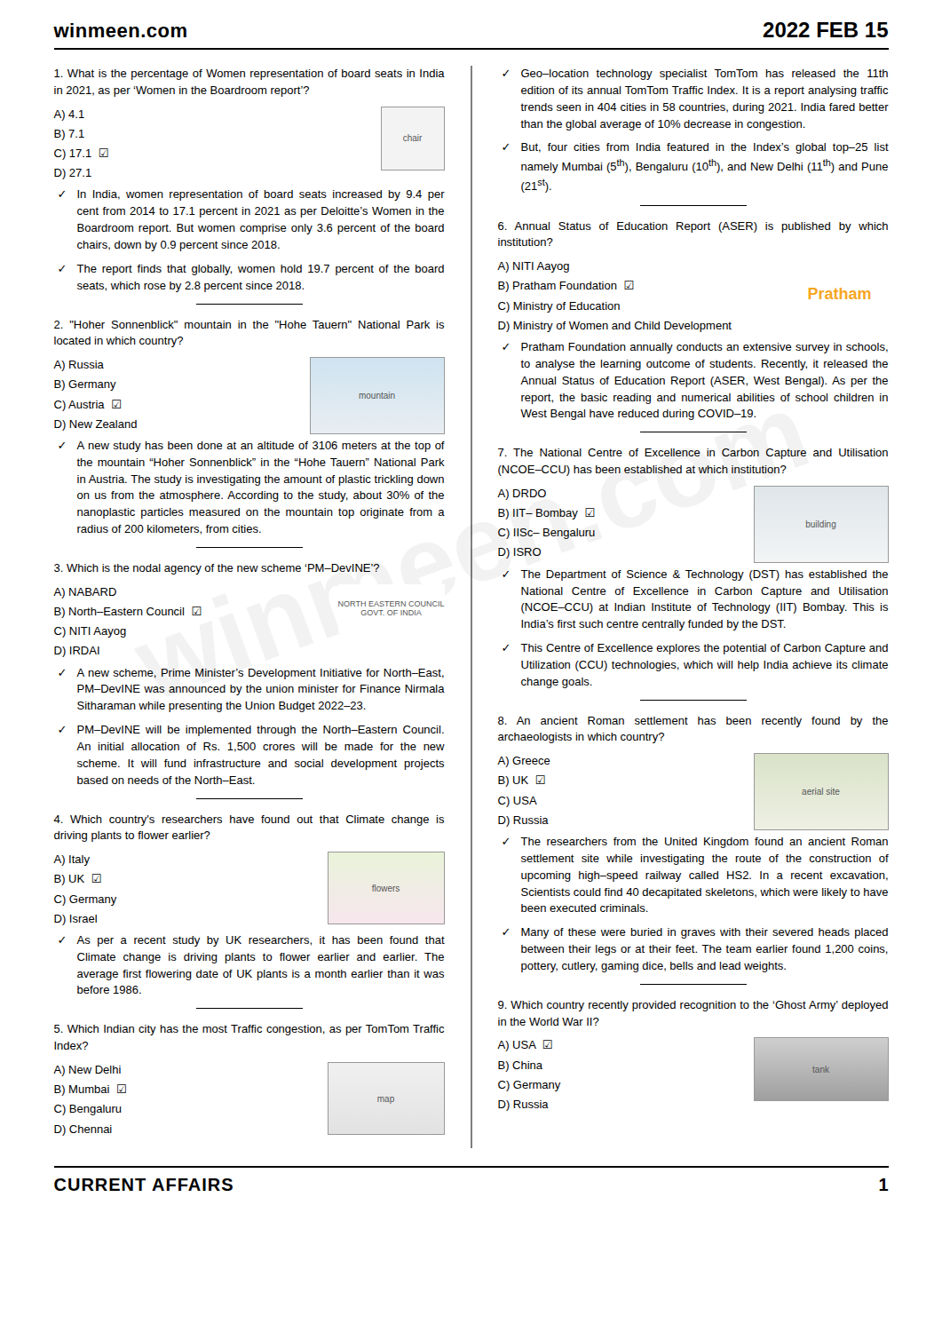winmeen.com
winmeen.com
2022 FEB 15
1. What is the percentage of Women representation of board seats in India in 2021, as per ‘Women in the Boardroom report’?
A) 4.1
B) 7.1
C) 17.1 ☑
D) 27.1
chair
In India, women representation of board seats increased by 9.4 per cent from 2014 to 17.1 percent in 2021 as per Deloitte’s Women in the Boardroom report. But women comprise only 3.6 percent of the board chairs, down by 0.9 percent since 2018.
The report finds that globally, women hold 19.7 percent of the board seats, which rose by 2.8 percent since 2018.
2. "Hoher Sonnenblick" mountain in the "Hohe Tauern" National Park is located in which country?
A) Russia
B) Germany
C) Austria ☑
D) New Zealand
mountain
A new study has been done at an altitude of 3106 meters at the top of the mountain “Hoher Sonnenblick” in the “Hohe Tauern” National Park in Austria. The study is investigating the amount of plastic trickling down on us from the atmosphere. According to the study, about 30% of the nanoplastic particles measured on the mountain top originate from a radius of 200 kilometers, from cities.
3. Which is the nodal agency of the new scheme ‘PM–DevINE’?
A) NABARD
B) North–Eastern Council ☑
C) NITI Aayog
D) IRDAI
NORTH EASTERN COUNCIL
GOVT. OF INDIA
A new scheme, Prime Minister’s Development Initiative for North–East, PM–DevINE was announced by the union minister for Finance Nirmala Sitharaman while presenting the Union Budget 2022–23.
PM–DevINE will be implemented through the North–Eastern Council. An initial allocation of Rs. 1,500 crores will be made for the new scheme. It will fund infrastructure and social development projects based on needs of the North–East.
4. Which country's researchers have found out that Climate change is driving plants to flower earlier?
A) Italy
B) UK ☑
C) Germany
D) Israel
flowers
As per a recent study by UK researchers, it has been found that Climate change is driving plants to flower earlier and earlier. The average first flowering date of UK plants is a month earlier than it was before 1986.
5. Which Indian city has the most Traffic congestion, as per TomTom Traffic Index?
A) New Delhi
B) Mumbai ☑
C) Bengaluru
D) Chennai
map
Geo–location technology specialist TomTom has released the 11th edition of its annual TomTom Traffic Index. It is a report analysing traffic trends seen in 404 cities in 58 countries, during 2021. India fared better than the global average of 10% decrease in congestion.
But, four cities from India featured in the Index’s global top–25 list namely Mumbai (5th), Bengaluru (10th), and New Delhi (11th) and Pune (21st).
6. Annual Status of Education Report (ASER) is published by which institution?
A) NITI Aayog
B) Pratham Foundation ☑
C) Ministry of Education
D) Ministry of Women and Child Development
Pratham
Pratham Foundation annually conducts an extensive survey in schools, to analyse the learning outcome of students. Recently, it released the Annual Status of Education Report (ASER, West Bengal). As per the report, the basic reading and numerical abilities of school children in West Bengal have reduced during COVID–19.
7. The National Centre of Excellence in Carbon Capture and Utilisation (NCOE–CCU) has been established at which institution?
A) DRDO
B) IIT– Bombay ☑
C) IISc– Bengaluru
D) ISRO
building
The Department of Science & Technology (DST) has established the National Centre of Excellence in Carbon Capture and Utilisation (NCOE–CCU) at Indian Institute of Technology (IIT) Bombay. This is India’s first such centre centrally funded by the DST.
This Centre of Excellence explores the potential of Carbon Capture and Utilization (CCU) technologies, which will help India achieve its climate change goals.
8. An ancient Roman settlement has been recently found by the archaeologists in which country?
A) Greece
B) UK ☑
C) USA
D) Russia
aerial site
The researchers from the United Kingdom found an ancient Roman settlement site while investigating the route of the construction of upcoming high–speed railway called HS2. In a recent excavation, Scientists could find 40 decapitated skeletons, which were likely to have been executed criminals.
Many of these were buried in graves with their severed heads placed between their legs or at their feet. The team earlier found 1,200 coins, pottery, cutlery, gaming dice, bells and lead weights.
9. Which country recently provided recognition to the ‘Ghost Army’ deployed in the World War II?
A) USA ☑
B) China
C) Germany
D) Russia
tank
CURRENT AFFAIRS
1